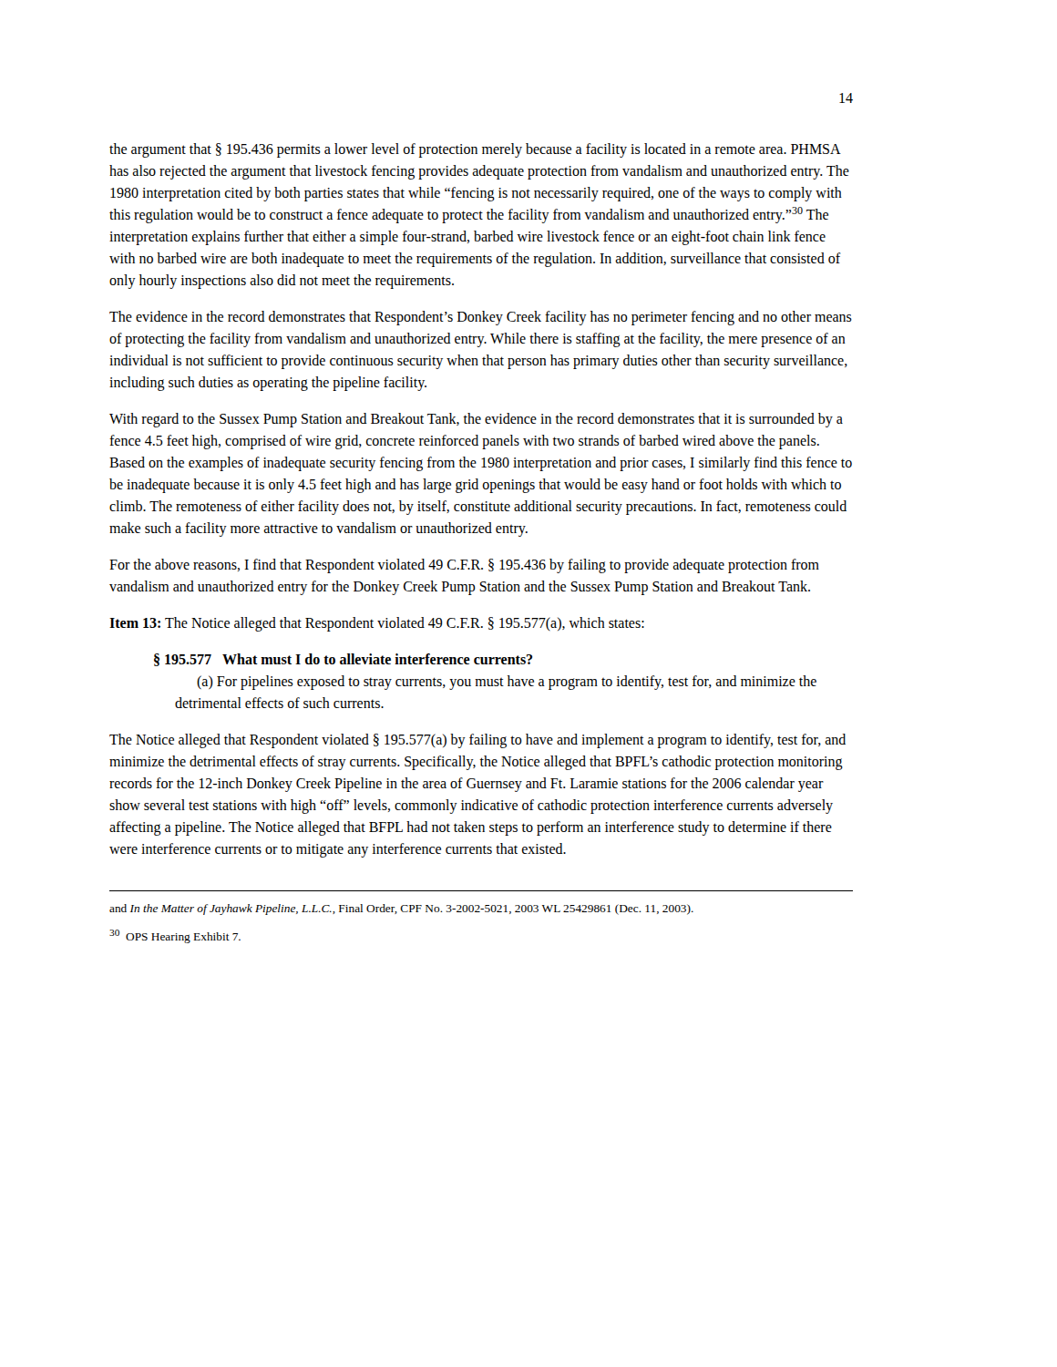14
the argument that § 195.436 permits a lower level of protection merely because a facility is located in a remote area. PHMSA has also rejected the argument that livestock fencing provides adequate protection from vandalism and unauthorized entry. The 1980 interpretation cited by both parties states that while “fencing is not necessarily required, one of the ways to comply with this regulation would be to construct a fence adequate to protect the facility from vandalism and unauthorized entry.”30 The interpretation explains further that either a simple four-strand, barbed wire livestock fence or an eight-foot chain link fence with no barbed wire are both inadequate to meet the requirements of the regulation. In addition, surveillance that consisted of only hourly inspections also did not meet the requirements.
The evidence in the record demonstrates that Respondent’s Donkey Creek facility has no perimeter fencing and no other means of protecting the facility from vandalism and unauthorized entry. While there is staffing at the facility, the mere presence of an individual is not sufficient to provide continuous security when that person has primary duties other than security surveillance, including such duties as operating the pipeline facility.
With regard to the Sussex Pump Station and Breakout Tank, the evidence in the record demonstrates that it is surrounded by a fence 4.5 feet high, comprised of wire grid, concrete reinforced panels with two strands of barbed wired above the panels. Based on the examples of inadequate security fencing from the 1980 interpretation and prior cases, I similarly find this fence to be inadequate because it is only 4.5 feet high and has large grid openings that would be easy hand or foot holds with which to climb. The remoteness of either facility does not, by itself, constitute additional security precautions. In fact, remoteness could make such a facility more attractive to vandalism or unauthorized entry.
For the above reasons, I find that Respondent violated 49 C.F.R. § 195.436 by failing to provide adequate protection from vandalism and unauthorized entry for the Donkey Creek Pump Station and the Sussex Pump Station and Breakout Tank.
Item 13: The Notice alleged that Respondent violated 49 C.F.R. § 195.577(a), which states:
§ 195.577 What must I do to alleviate interference currents?
(a) For pipelines exposed to stray currents, you must have a program to identify, test for, and minimize the detrimental effects of such currents.
The Notice alleged that Respondent violated § 195.577(a) by failing to have and implement a program to identify, test for, and minimize the detrimental effects of stray currents. Specifically, the Notice alleged that BPFL’s cathodic protection monitoring records for the 12-inch Donkey Creek Pipeline in the area of Guernsey and Ft. Laramie stations for the 2006 calendar year show several test stations with high “off” levels, commonly indicative of cathodic protection interference currents adversely affecting a pipeline. The Notice alleged that BFPL had not taken steps to perform an interference study to determine if there were interference currents or to mitigate any interference currents that existed.
and In the Matter of Jayhawk Pipeline, L.L.C., Final Order, CPF No. 3-2002-5021, 2003 WL 25429861 (Dec. 11, 2003).
30 OPS Hearing Exhibit 7.